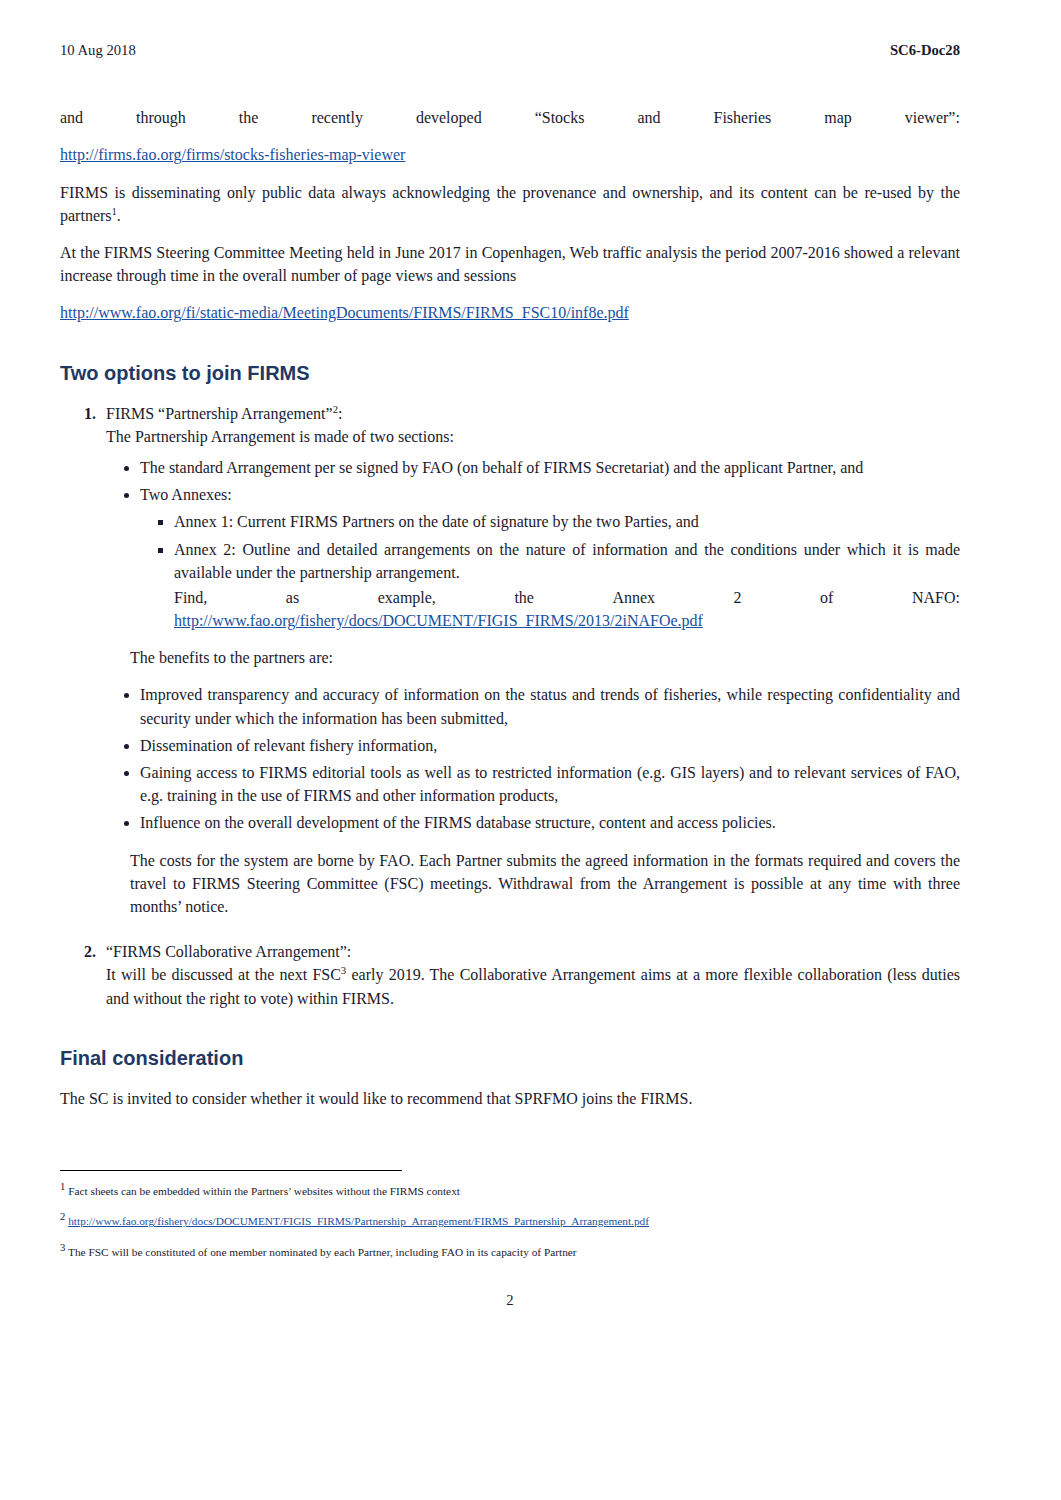10 Aug 2018 SC6-Doc28
and through the recently developed“Stocks and Fisheries map viewer”:
http://firms.fao.org/firms/stocks-fisheries-map-viewer
FIRMS is disseminating only public data always acknowledging the provenance and ownership, and its content can be re-used by the partners1.
At the FIRMS Steering Committee Meeting held in June 2017 in Copenhagen, Web traffic analysis the period 2007-2016 showed a relevant increase through time in the overall number of page views and sessions
http://www.fao.org/fi/static-media/MeetingDocuments/FIRMS/FIRMS_FSC10/inf8e.pdf
Two options to join FIRMS
FIRMS “Partnership Arrangement”2:
The Partnership Arrangement is made of two sections:
The standard Arrangement per se signed by FAO (on behalf of FIRMS Secretariat) and the applicant Partner, and
Two Annexes:
Annex 1: Current FIRMS Partners on the date of signature by the two Parties, and
Annex 2: Outline and detailed arrangements on the nature of information and the conditions under which it is made available under the partnership arrangement. Find, as example, the Annex 2 of NAFO: http://www.fao.org/fishery/docs/DOCUMENT/FIGIS_FIRMS/2013/2iNAFOe.pdf
The benefits to the partners are:
Improved transparency and accuracy of information on the status and trends of fisheries, while respecting confidentiality and security under which the information has been submitted,
Dissemination of relevant fishery information,
Gaining access to FIRMS editorial tools as well as to restricted information (e.g. GIS layers) and to relevant services of FAO, e.g. training in the use of FIRMS and other information products,
Influence on the overall development of the FIRMS database structure, content and access policies.
The costs for the system are borne by FAO. Each Partner submits the agreed information in the formats required and covers the travel to FIRMS Steering Committee (FSC) meetings. Withdrawal from the Arrangement is possible at any time with three months’ notice.
“FIRMS Collaborative Arrangement”:
It will be discussed at the next FSC3 early 2019. The Collaborative Arrangement aims at a more flexible collaboration (less duties and without the right to vote) within FIRMS.
Final consideration
The SC is invited to consider whether it would like to recommend that SPRFMO joins the FIRMS.
1 Fact sheets can be embedded within the Partners’ websites without the FIRMS context
2 http://www.fao.org/fishery/docs/DOCUMENT/FIGIS_FIRMS/Partnership_Arrangement/FIRMS_Partnership_Arrangement.pdf
3 The FSC will be constituted of one member nominated by each Partner, including FAO in its capacity of Partner
2